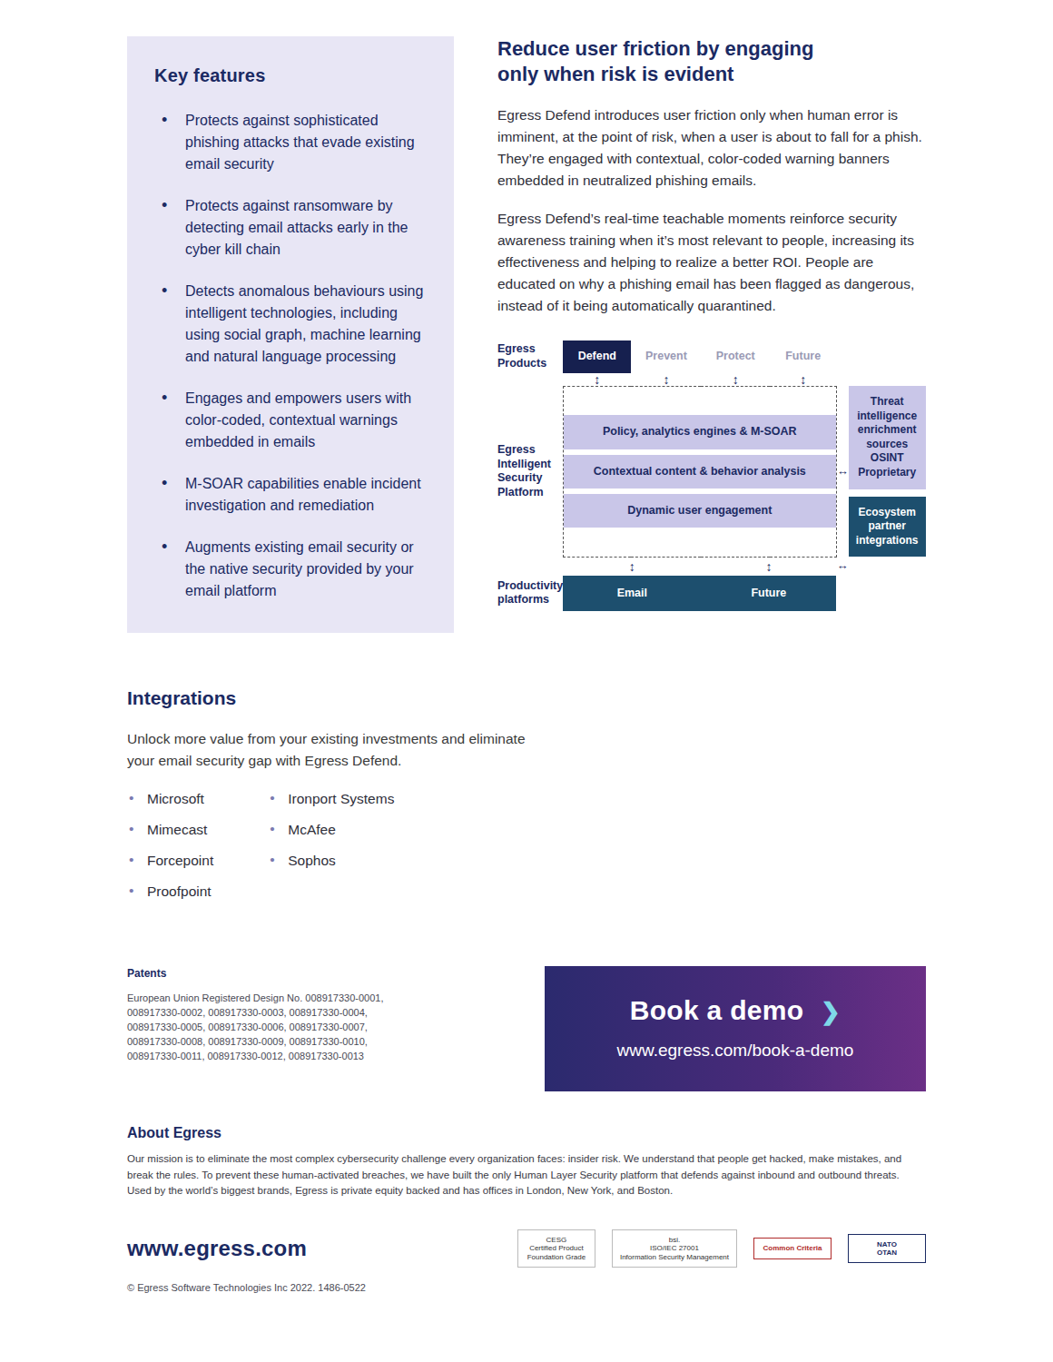Key features
Protects against sophisticated phishing attacks that evade existing email security
Protects against ransomware by detecting email attacks early in the cyber kill chain
Detects anomalous behaviours using intelligent technologies, including using social graph, machine learning and natural language processing
Engages and empowers users with color-coded, contextual warnings embedded in emails
M-SOAR capabilities enable incident investigation and remediation
Augments existing email security or the native security provided by your email platform
Reduce user friction by engaging
only when risk is evident
Egress Defend introduces user friction only when human error is imminent, at the point of risk, when a user is about to fall for a phish. They’re engaged with contextual, color-coded warning banners embedded in neutralized phishing emails.
Egress Defend’s real-time teachable moments reinforce security awareness training when it’s most relevant to people, increasing its effectiveness and helping to realize a better ROI. People are educated on why a phishing email has been flagged as dangerous, instead of it being automatically quarantined.
| Egress Products | Defend | Prevent | Protect | Future | | |
| | ↕ | ↕ | ↕ | ↕ | | |
| Egress Intelligent Security Platform | Policy, analytics engines & M-SOAR Contextual content & behavior analysis Dynamic user engagement | ↔ | Threat intelligence enrichment sources OSINT Proprietary Ecosystem partner integrations |
| | ↕ | ↕ | ↔ | |
| Productivity platforms | Email | Future | | |
Integrations
Unlock more value from your existing investments and eliminate your email security gap with Egress Defend.
Microsoft
Mimecast
Forcepoint
Proofpoint
Ironport Systems
McAfee
Sophos
Patents
European Union Registered Design No. 008917330-0001,
008917330-0002, 008917330-0003, 008917330-0004,
008917330-0005, 008917330-0006, 008917330-0007,
008917330-0008, 008917330-0009, 008917330-0010,
008917330-0011, 008917330-0012, 008917330-0013
Book a demo ❯
www.egress.com/book-a-demo
About Egress
Our mission is to eliminate the most complex cybersecurity challenge every organization faces: insider risk. We understand that people get hacked, make mistakes, and break the rules. To prevent these human-activated breaches, we have built the only Human Layer Security platform that defends against inbound and outbound threats. Used by the world’s biggest brands, Egress is private equity backed and has offices in London, New York, and Boston.
www.egress.com
CESG
Certified Product
Foundation Grade
bsi.
ISO/IEC 27001
Information Security Management
Common Criteria
NATO
OTAN
© Egress Software Technologies Inc 2022. 1486-0522